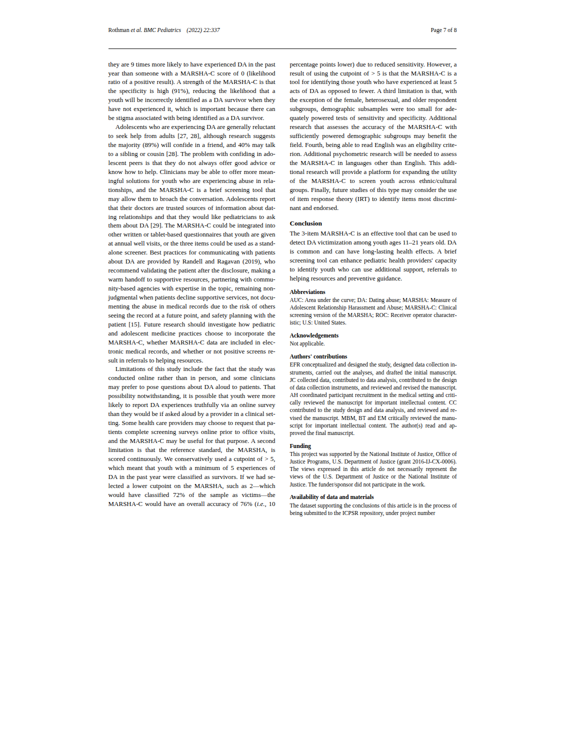Rothman et al. BMC Pediatrics (2022) 22:337
Page 7 of 8
they are 9 times more likely to have experienced DA in the past year than someone with a MARSHA-C score of 0 (likelihood ratio of a positive result). A strength of the MARSHA-C is that the specificity is high (91%), reducing the likelihood that a youth will be incorrectly identified as a DA survivor when they have not experienced it, which is important because there can be stigma associated with being identified as a DA survivor.
Adolescents who are experiencing DA are generally reluctant to seek help from adults [27, 28], although research suggests the majority (89%) will confide in a friend, and 40% may talk to a sibling or cousin [28]. The problem with confiding in adolescent peers is that they do not always offer good advice or know how to help. Clinicians may be able to offer more meaningful solutions for youth who are experiencing abuse in relationships, and the MARSHA-C is a brief screening tool that may allow them to broach the conversation. Adolescents report that their doctors are trusted sources of information about dating relationships and that they would like pediatricians to ask them about DA [29]. The MARSHA-C could be integrated into other written or tablet-based questionnaires that youth are given at annual well visits, or the three items could be used as a stand-alone screener. Best practices for communicating with patients about DA are provided by Randell and Ragavan (2019), who recommend validating the patient after the disclosure, making a warm handoff to supportive resources, partnering with community-based agencies with expertise in the topic, remaining non-judgmental when patients decline supportive services, not documenting the abuse in medical records due to the risk of others seeing the record at a future point, and safety planning with the patient [15]. Future research should investigate how pediatric and adolescent medicine practices choose to incorporate the MARSHA-C, whether MARSHA-C data are included in electronic medical records, and whether or not positive screens result in referrals to helping resources.
Limitations of this study include the fact that the study was conducted online rather than in person, and some clinicians may prefer to pose questions about DA aloud to patients. That possibility notwithstanding, it is possible that youth were more likely to report DA experiences truthfully via an online survey than they would be if asked aloud by a provider in a clinical setting. Some health care providers may choose to request that patients complete screening surveys online prior to office visits, and the MARSHA-C may be useful for that purpose. A second limitation is that the reference standard, the MARSHA, is scored continuously. We conservatively used a cutpoint of > 5, which meant that youth with a minimum of 5 experiences of DA in the past year were classified as survivors. If we had selected a lower cutpoint on the MARSHA, such as 2—which would have classified 72% of the sample as victims—the MARSHA-C would have an overall accuracy of 76% (i.e., 10 percentage points lower) due to reduced sensitivity. However, a result of using the cutpoint of > 5 is that the MARSHA-C is a tool for identifying those youth who have experienced at least 5 acts of DA as opposed to fewer. A third limitation is that, with the exception of the female, heterosexual, and older respondent subgroups, demographic subsamples were too small for adequately powered tests of sensitivity and specificity. Additional research that assesses the accuracy of the MARSHA-C with sufficiently powered demographic subgroups may benefit the field. Fourth, being able to read English was an eligibility criterion. Additional psychometric research will be needed to assess the MARSHA-C in languages other than English. This additional research will provide a platform for expanding the utility of the MARSHA-C to screen youth across ethnic/cultural groups. Finally, future studies of this type may consider the use of item response theory (IRT) to identify items most discriminant and endorsed.
Conclusion
The 3-item MARSHA-C is an effective tool that can be used to detect DA victimization among youth ages 11–21 years old. DA is common and can have long-lasting health effects. A brief screening tool can enhance pediatric health providers' capacity to identify youth who can use additional support, referrals to helping resources and preventive guidance.
Abbreviations
AUC: Area under the curve; DA: Dating abuse; MARSHA: Measure of Adolescent Relationship Harassment and Abuse; MARSHA-C: Clinical screening version of the MARSHA; ROC: Receiver operator characteristic; U.S: United States.
Acknowledgements
Not applicable.
Authors' contributions
EFR conceptualized and designed the study, designed data collection instruments, carried out the analyses, and drafted the initial manuscript. JC collected data, contributed to data analysis, contributed to the design of data collection instruments, and reviewed and revised the manuscript. AH coordinated participant recruitment in the medical setting and critically reviewed the manuscript for important intellectual content. CC contributed to the study design and data analysis, and reviewed and revised the manuscript. MBM, BT and EM critically reviewed the manuscript for important intellectual content. The author(s) read and approved the final manuscript.
Funding
This project was supported by the National Institute of Justice, Office of Justice Programs, U.S. Department of Justice (grant 2016-IJ-CX-0006). The views expressed in this article do not necessarily represent the views of the U.S. Department of Justice or the National Institute of Justice. The funder/sponsor did not participate in the work.
Availability of data and materials
The dataset supporting the conclusions of this article is in the process of being submitted to the ICPSR repository, under project number